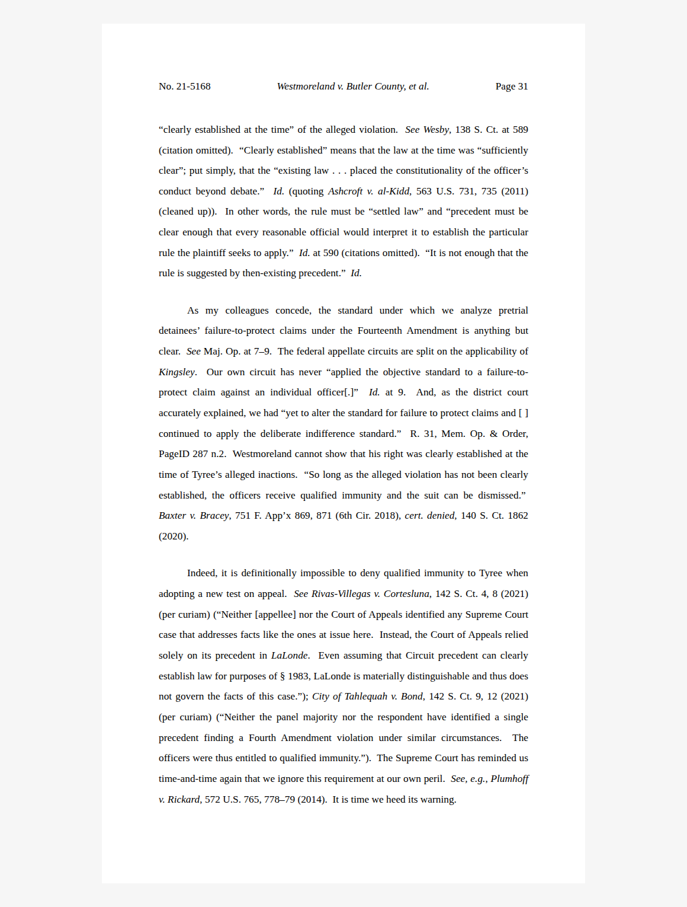No. 21-5168 Westmoreland v. Butler County, et al. Page 31
“clearly established at the time” of the alleged violation. See Wesby, 138 S. Ct. at 589 (citation omitted). “Clearly established” means that the law at the time was “sufficiently clear”; put simply, that the “existing law . . . placed the constitutionality of the officer’s conduct beyond debate.” Id. (quoting Ashcroft v. al-Kidd, 563 U.S. 731, 735 (2011) (cleaned up)). In other words, the rule must be “settled law” and “precedent must be clear enough that every reasonable official would interpret it to establish the particular rule the plaintiff seeks to apply.” Id. at 590 (citations omitted). “It is not enough that the rule is suggested by then-existing precedent.” Id.
As my colleagues concede, the standard under which we analyze pretrial detainees’ failure-to-protect claims under the Fourteenth Amendment is anything but clear. See Maj. Op. at 7–9. The federal appellate circuits are split on the applicability of Kingsley. Our own circuit has never “applied the objective standard to a failure-to-protect claim against an individual officer[.]” Id. at 9. And, as the district court accurately explained, we had “yet to alter the standard for failure to protect claims and [ ] continued to apply the deliberate indifference standard.” R. 31, Mem. Op. & Order, PageID 287 n.2. Westmoreland cannot show that his right was clearly established at the time of Tyree’s alleged inactions. “So long as the alleged violation has not been clearly established, the officers receive qualified immunity and the suit can be dismissed.” Baxter v. Bracey, 751 F. App’x 869, 871 (6th Cir. 2018), cert. denied, 140 S. Ct. 1862 (2020).
Indeed, it is definitionally impossible to deny qualified immunity to Tyree when adopting a new test on appeal. See Rivas-Villegas v. Cortesluna, 142 S. Ct. 4, 8 (2021) (per curiam) (“Neither [appellee] nor the Court of Appeals identified any Supreme Court case that addresses facts like the ones at issue here. Instead, the Court of Appeals relied solely on its precedent in LaLonde. Even assuming that Circuit precedent can clearly establish law for purposes of § 1983, LaLonde is materially distinguishable and thus does not govern the facts of this case.”); City of Tahlequah v. Bond, 142 S. Ct. 9, 12 (2021) (per curiam) (“Neither the panel majority nor the respondent have identified a single precedent finding a Fourth Amendment violation under similar circumstances. The officers were thus entitled to qualified immunity.”). The Supreme Court has reminded us time-and-time again that we ignore this requirement at our own peril. See, e.g., Plumhoff v. Rickard, 572 U.S. 765, 778–79 (2014). It is time we heed its warning.